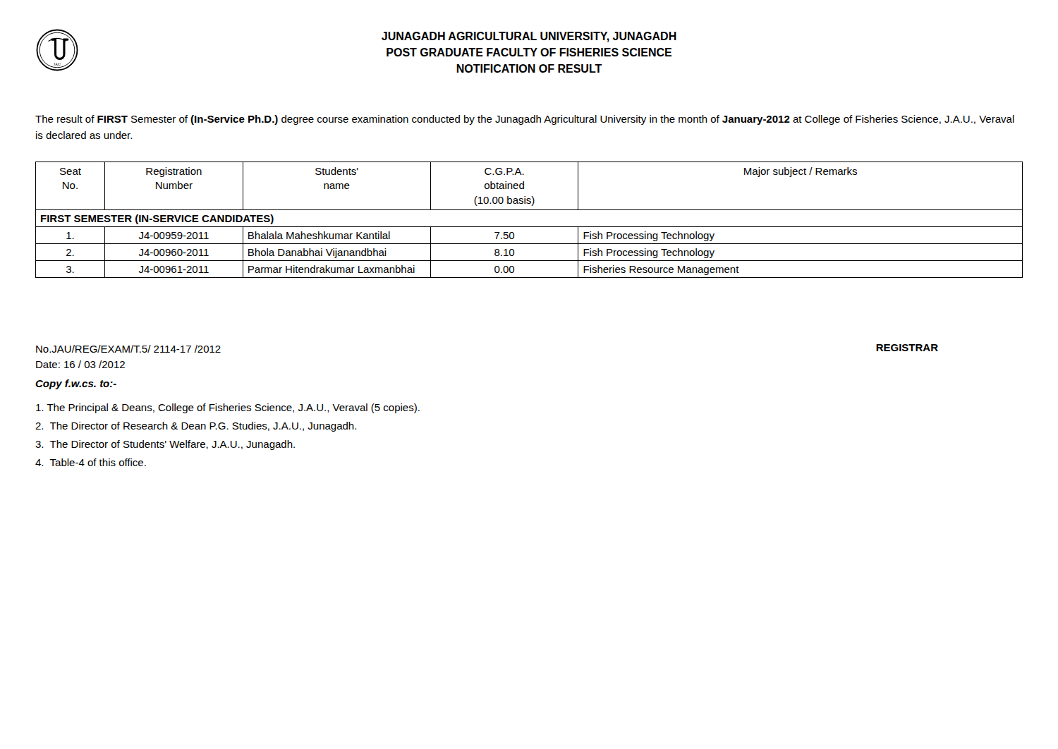JAU
JUNAGADH AGRICULTURAL UNIVERSITY, JUNAGADH
POST GRADUATE FACULTY OF FISHERIES SCIENCE
NOTIFICATION OF RESULT
The result of FIRST Semester of (In-Service Ph.D.) degree course examination conducted by the Junagadh Agricultural University in the month of January-2012 at College of Fisheries Science, J.A.U., Veraval is declared as under.
| Seat No. | Registration Number | Students' name | C.G.P.A. obtained (10.00 basis) | Major subject / Remarks |
| --- | --- | --- | --- | --- |
| FIRST SEMESTER (IN-SERVICE CANDIDATES) |
| 1. | J4-00959-2011 | Bhalala Maheshkumar Kantilal | 7.50 | Fish Processing Technology |
| 2. | J4-00960-2011 | Bhola Danabhai Vijanandbhai | 8.10 | Fish Processing Technology |
| 3. | J4-00961-2011 | Parmar Hitendrakumar Laxmanbhai | 0.00 | Fisheries Resource Management |
No.JAU/REG/EXAM/T.5/ 2114-17 /2012
Date: 16 / 03 /2012
REGISTRAR
Copy f.w.cs. to:-
1. The Principal & Deans, College of Fisheries Science, J.A.U., Veraval (5 copies).
2. The Director of Research & Dean P.G. Studies, J.A.U., Junagadh.
3. The Director of Students' Welfare, J.A.U., Junagadh.
4. Table-4 of this office.